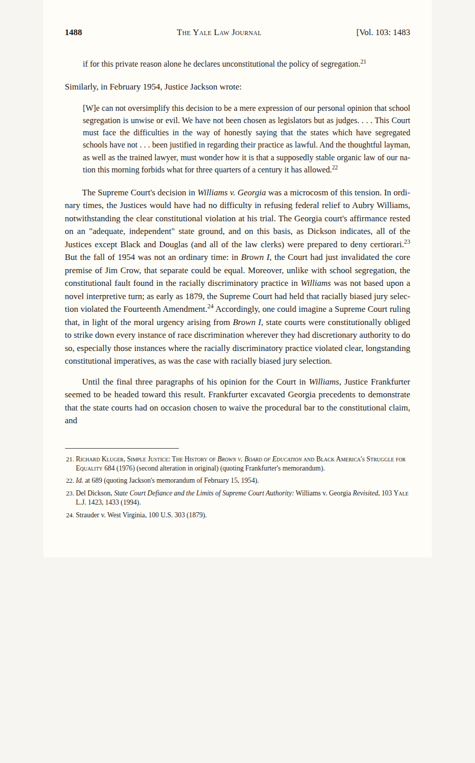1488 The Yale Law Journal [Vol. 103: 1483
if for this private reason alone he declares unconstitutional the policy of segregation.21
Similarly, in February 1954, Justice Jackson wrote:
[W]e can not oversimplify this decision to be a mere expression of our personal opinion that school segregation is unwise or evil. We have not been chosen as legislators but as judges. . . . This Court must face the difficulties in the way of honestly saying that the states which have segregated schools have not . . . been justified in regarding their practice as lawful. And the thoughtful layman, as well as the trained lawyer, must wonder how it is that a supposedly stable organic law of our nation this morning forbids what for three quarters of a century it has allowed.22
The Supreme Court's decision in Williams v. Georgia was a microcosm of this tension. In ordinary times, the Justices would have had no difficulty in refusing federal relief to Aubry Williams, notwithstanding the clear constitutional violation at his trial. The Georgia court's affirmance rested on an "adequate, independent" state ground, and on this basis, as Dickson indicates, all of the Justices except Black and Douglas (and all of the law clerks) were prepared to deny certiorari.23 But the fall of 1954 was not an ordinary time: in Brown I, the Court had just invalidated the core premise of Jim Crow, that separate could be equal. Moreover, unlike with school segregation, the constitutional fault found in the racially discriminatory practice in Williams was not based upon a novel interpretive turn; as early as 1879, the Supreme Court had held that racially biased jury selection violated the Fourteenth Amendment.24 Accordingly, one could imagine a Supreme Court ruling that, in light of the moral urgency arising from Brown I, state courts were constitutionally obliged to strike down every instance of race discrimination wherever they had discretionary authority to do so, especially those instances where the racially discriminatory practice violated clear, longstanding constitutional imperatives, as was the case with racially biased jury selection.
Until the final three paragraphs of his opinion for the Court in Williams, Justice Frankfurter seemed to be headed toward this result. Frankfurter excavated Georgia precedents to demonstrate that the state courts had on occasion chosen to waive the procedural bar to the constitutional claim, and
Richard Kluger, Simple Justice: The History of Brown v. Board of Education and Black America's Struggle for Equality 684 (1976) (second alteration in original) (quoting Frankfurter's memorandum).
Id. at 689 (quoting Jackson's memorandum of February 15, 1954).
Del Dickson, State Court Defiance and the Limits of Supreme Court Authority: Williams v. Georgia Revisited, 103 Yale L.J. 1423, 1433 (1994).
Strauder v. West Virginia, 100 U.S. 303 (1879).